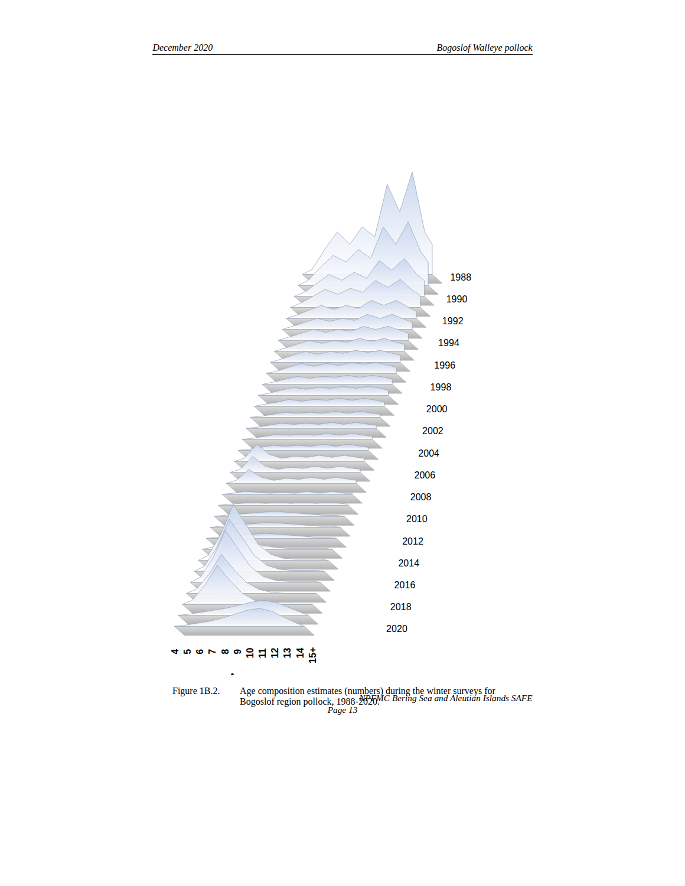December 2020
Bogoslof Walleye pollock
1988 1990 1992 1994 1996 1998 2000 2002 2004 2006 2008 2010 2012 2014 2016 2018 2020 4 5 6 7 8 9 10 11 12 13 14 15+ Age
Figure 1B.2.
Age composition estimates (numbers) during the winter surveys for Bogoslof region pollock, 1988-2020.
NPFMC Bering Sea and Aleutian Islands SAFE
Page 13